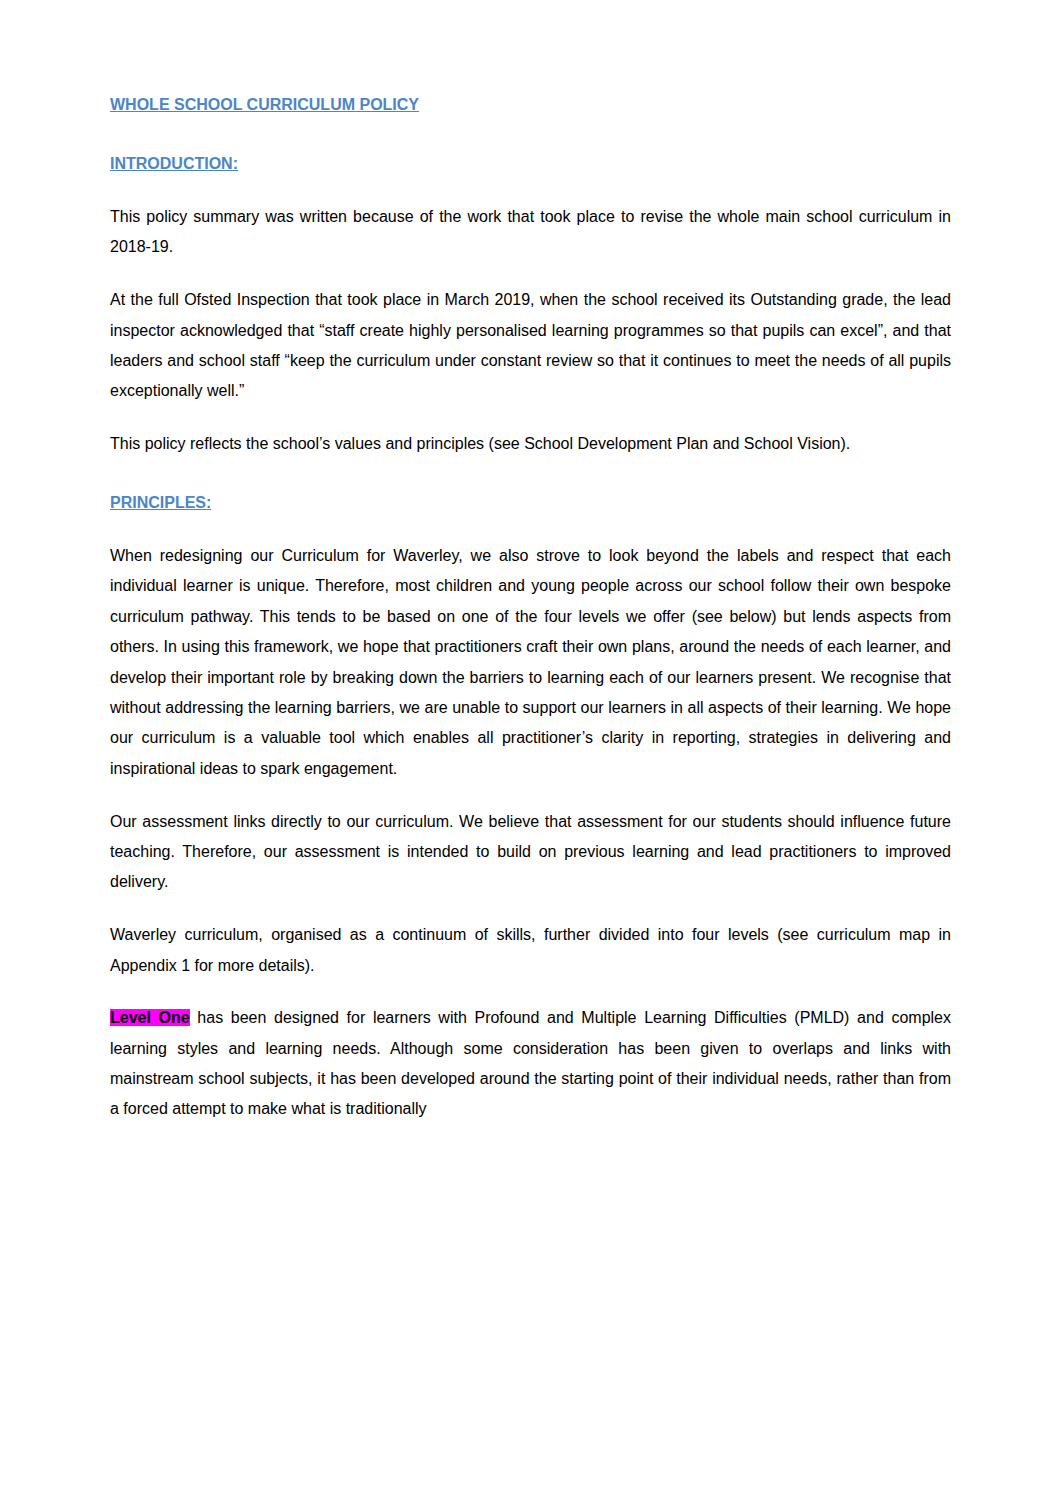WHOLE SCHOOL CURRICULUM POLICY
INTRODUCTION:
This policy summary was written because of the work that took place to revise the whole main school curriculum in 2018-19.
At the full Ofsted Inspection that took place in March 2019, when the school received its Outstanding grade, the lead inspector acknowledged that “staff create highly personalised learning programmes so that pupils can excel”, and that leaders and school staff “keep the curriculum under constant review so that it continues to meet the needs of all pupils exceptionally well.”
This policy reflects the school’s values and principles (see School Development Plan and School Vision).
PRINCIPLES:
When redesigning our Curriculum for Waverley, we also strove to look beyond the labels and respect that each individual learner is unique. Therefore, most children and young people across our school follow their own bespoke curriculum pathway. This tends to be based on one of the four levels we offer (see below) but lends aspects from others. In using this framework, we hope that practitioners craft their own plans, around the needs of each learner, and develop their important role by breaking down the barriers to learning each of our learners present. We recognise that without addressing the learning barriers, we are unable to support our learners in all aspects of their learning. We hope our curriculum is a valuable tool which enables all practitioner’s clarity in reporting, strategies in delivering and inspirational ideas to spark engagement.
Our assessment links directly to our curriculum. We believe that assessment for our students should influence future teaching. Therefore, our assessment is intended to build on previous learning and lead practitioners to improved delivery.
Waverley curriculum, organised as a continuum of skills, further divided into four levels (see curriculum map in Appendix 1 for more details).
Level One has been designed for learners with Profound and Multiple Learning Difficulties (PMLD) and complex learning styles and learning needs. Although some consideration has been given to overlaps and links with mainstream school subjects, it has been developed around the starting point of their individual needs, rather than from a forced attempt to make what is traditionally